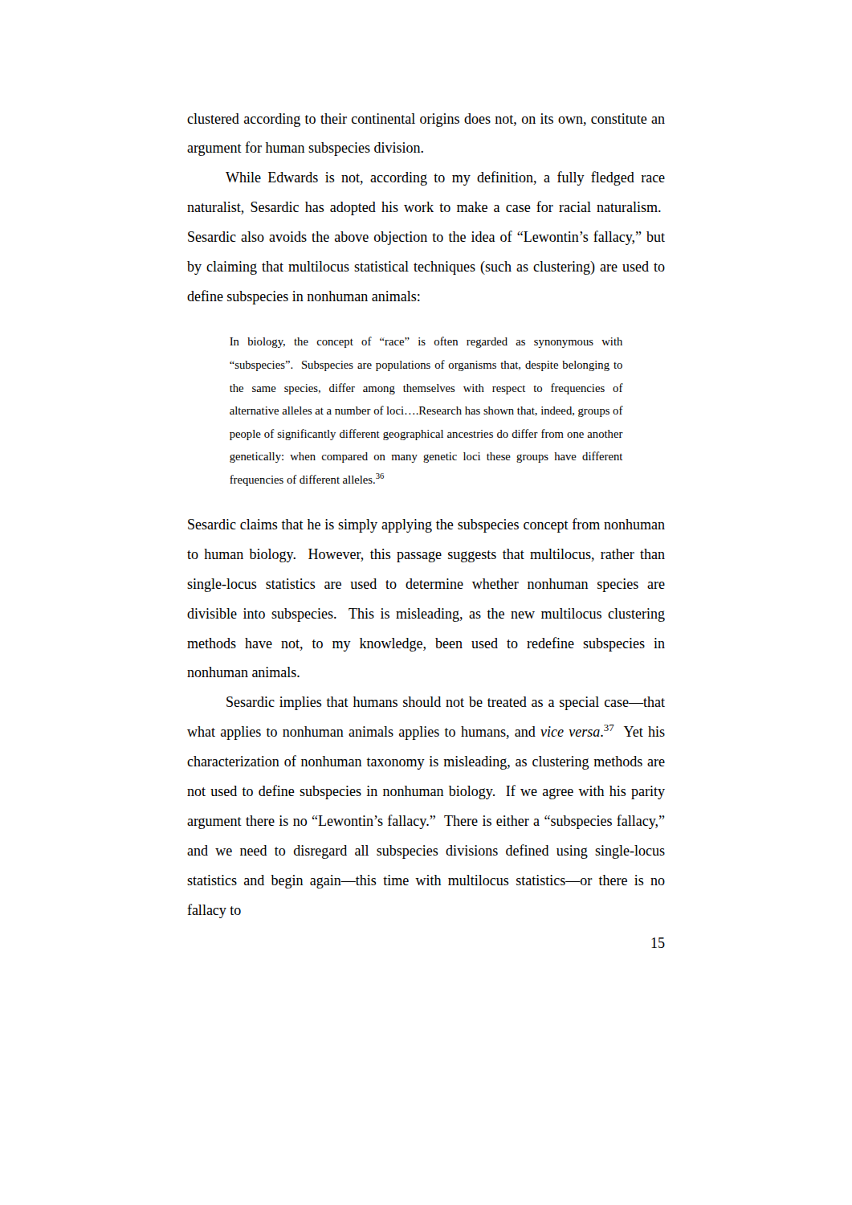clustered according to their continental origins does not, on its own, constitute an argument for human subspecies division.
While Edwards is not, according to my definition, a fully fledged race naturalist, Sesardic has adopted his work to make a case for racial naturalism. Sesardic also avoids the above objection to the idea of “Lewontin’s fallacy,” but by claiming that multilocus statistical techniques (such as clustering) are used to define subspecies in nonhuman animals:
In biology, the concept of “race” is often regarded as synonymous with “subspecies”. Subspecies are populations of organisms that, despite belonging to the same species, differ among themselves with respect to frequencies of alternative alleles at a number of loci….Research has shown that, indeed, groups of people of significantly different geographical ancestries do differ from one another genetically: when compared on many genetic loci these groups have different frequencies of different alleles.36
Sesardic claims that he is simply applying the subspecies concept from nonhuman to human biology. However, this passage suggests that multilocus, rather than single-locus statistics are used to determine whether nonhuman species are divisible into subspecies. This is misleading, as the new multilocus clustering methods have not, to my knowledge, been used to redefine subspecies in nonhuman animals.
Sesardic implies that humans should not be treated as a special case—that what applies to nonhuman animals applies to humans, and vice versa.37 Yet his characterization of nonhuman taxonomy is misleading, as clustering methods are not used to define subspecies in nonhuman biology. If we agree with his parity argument there is no “Lewontin’s fallacy.” There is either a “subspecies fallacy,” and we need to disregard all subspecies divisions defined using single-locus statistics and begin again—this time with multilocus statistics—or there is no fallacy to
15